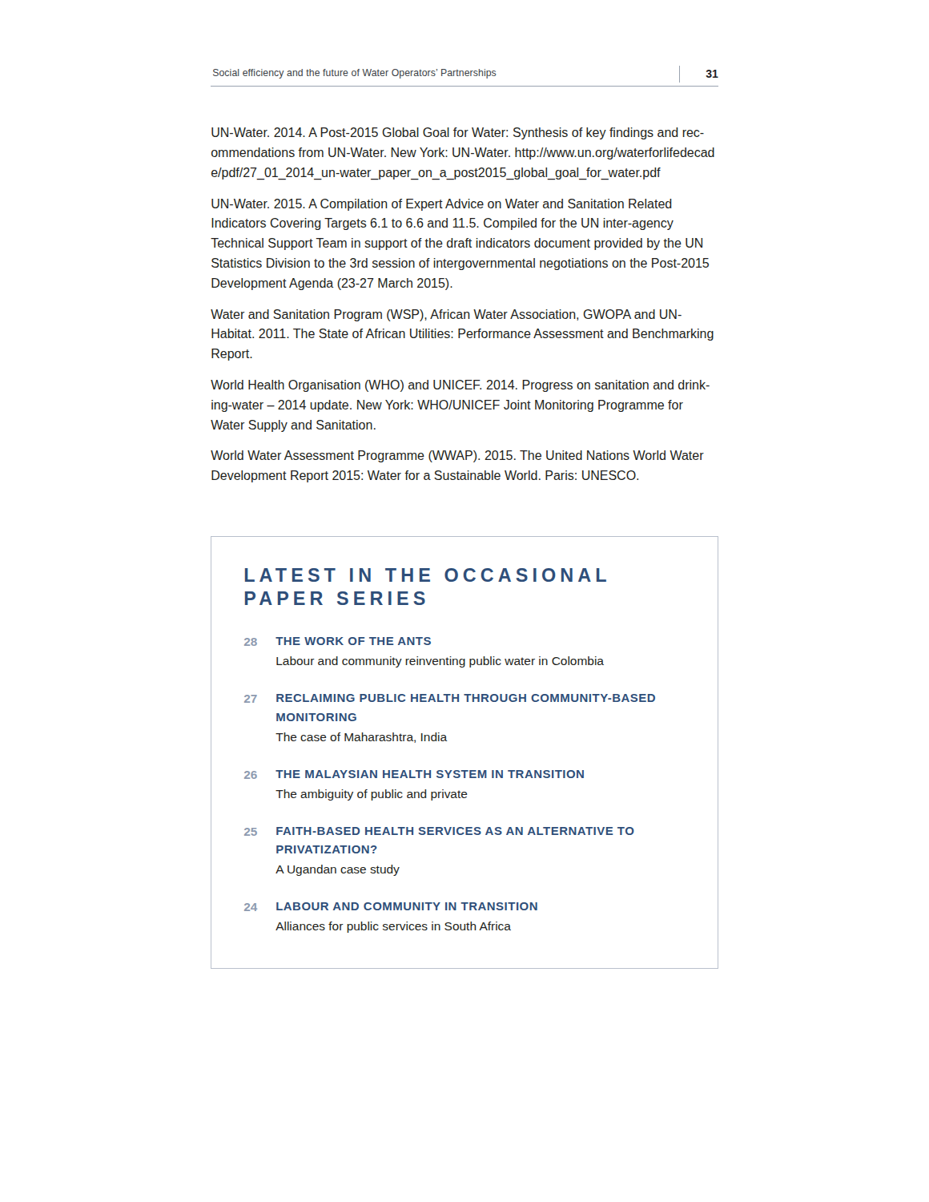Social efficiency and the future of Water Operators’ Partnerships
31
UN-Water. 2014. A Post-2015 Global Goal for Water: Synthesis of key findings and recommendations from UN-Water. New York: UN-Water. http://www.un.org/waterforlifedecade/pdf/27_01_2014_un-water_paper_on_a_post2015_global_goal_for_water.pdf
UN-Water. 2015. A Compilation of Expert Advice on Water and Sanitation Related Indicators Covering Targets 6.1 to 6.6 and 11.5. Compiled for the UN inter-agency Technical Support Team in support of the draft indicators document provided by the UN Statistics Division to the 3rd session of intergovernmental negotiations on the Post-2015 Development Agenda (23-27 March 2015).
Water and Sanitation Program (WSP), African Water Association, GWOPA and UN-Habitat. 2011. The State of African Utilities: Performance Assessment and Benchmarking Report.
World Health Organisation (WHO) and UNICEF. 2014. Progress on sanitation and drinking-water – 2014 update. New York: WHO/UNICEF Joint Monitoring Programme for Water Supply and Sanitation.
World Water Assessment Programme (WWAP). 2015. The United Nations World Water Development Report 2015: Water for a Sustainable World. Paris: UNESCO.
Latest in the Occasional Paper Series
28 The work of the ants Labour and community reinventing public water in Colombia
27 Reclaiming public health through community-based monitoring The case of Maharashtra, India
26 The Malaysian health system in transition The ambiguity of public and private
25 Faith-based health services as an alternative to privatization? A Ugandan case study
24 Labour and community in transition Alliances for public services in South Africa